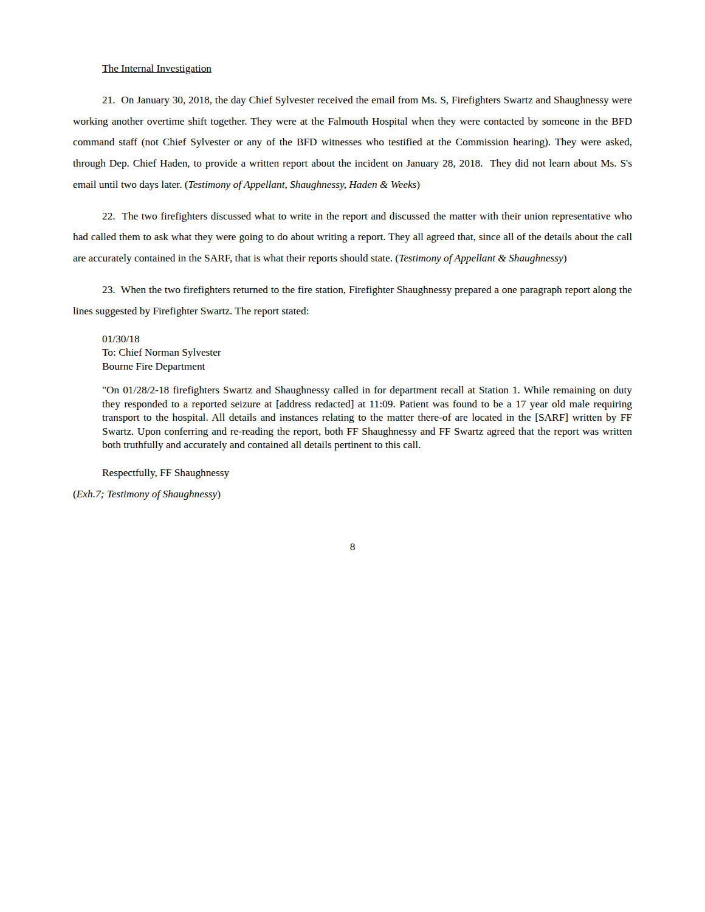The Internal Investigation
21. On January 30, 2018, the day Chief Sylvester received the email from Ms. S, Firefighters Swartz and Shaughnessy were working another overtime shift together. They were at the Falmouth Hospital when they were contacted by someone in the BFD command staff (not Chief Sylvester or any of the BFD witnesses who testified at the Commission hearing). They were asked, through Dep. Chief Haden, to provide a written report about the incident on January 28, 2018. They did not learn about Ms. S's email until two days later. (Testimony of Appellant, Shaughnessy, Haden & Weeks)
22. The two firefighters discussed what to write in the report and discussed the matter with their union representative who had called them to ask what they were going to do about writing a report. They all agreed that, since all of the details about the call are accurately contained in the SARF, that is what their reports should state. (Testimony of Appellant & Shaughnessy)
23. When the two firefighters returned to the fire station, Firefighter Shaughnessy prepared a one paragraph report along the lines suggested by Firefighter Swartz. The report stated:
01/30/18
To: Chief Norman Sylvester
Bourne Fire Department
"On 01/28/2-18 firefighters Swartz and Shaughnessy called in for department recall at Station 1. While remaining on duty they responded to a reported seizure at [address redacted] at 11:09. Patient was found to be a 17 year old male requiring transport to the hospital. All details and instances relating to the matter there-of are located in the [SARF] written by FF Swartz. Upon conferring and re-reading the report, both FF Shaughnessy and FF Swartz agreed that the report was written both truthfully and accurately and contained all details pertinent to this call.
Respectfully, FF Shaughnessy
(Exh.7; Testimony of Shaughnessy)
8